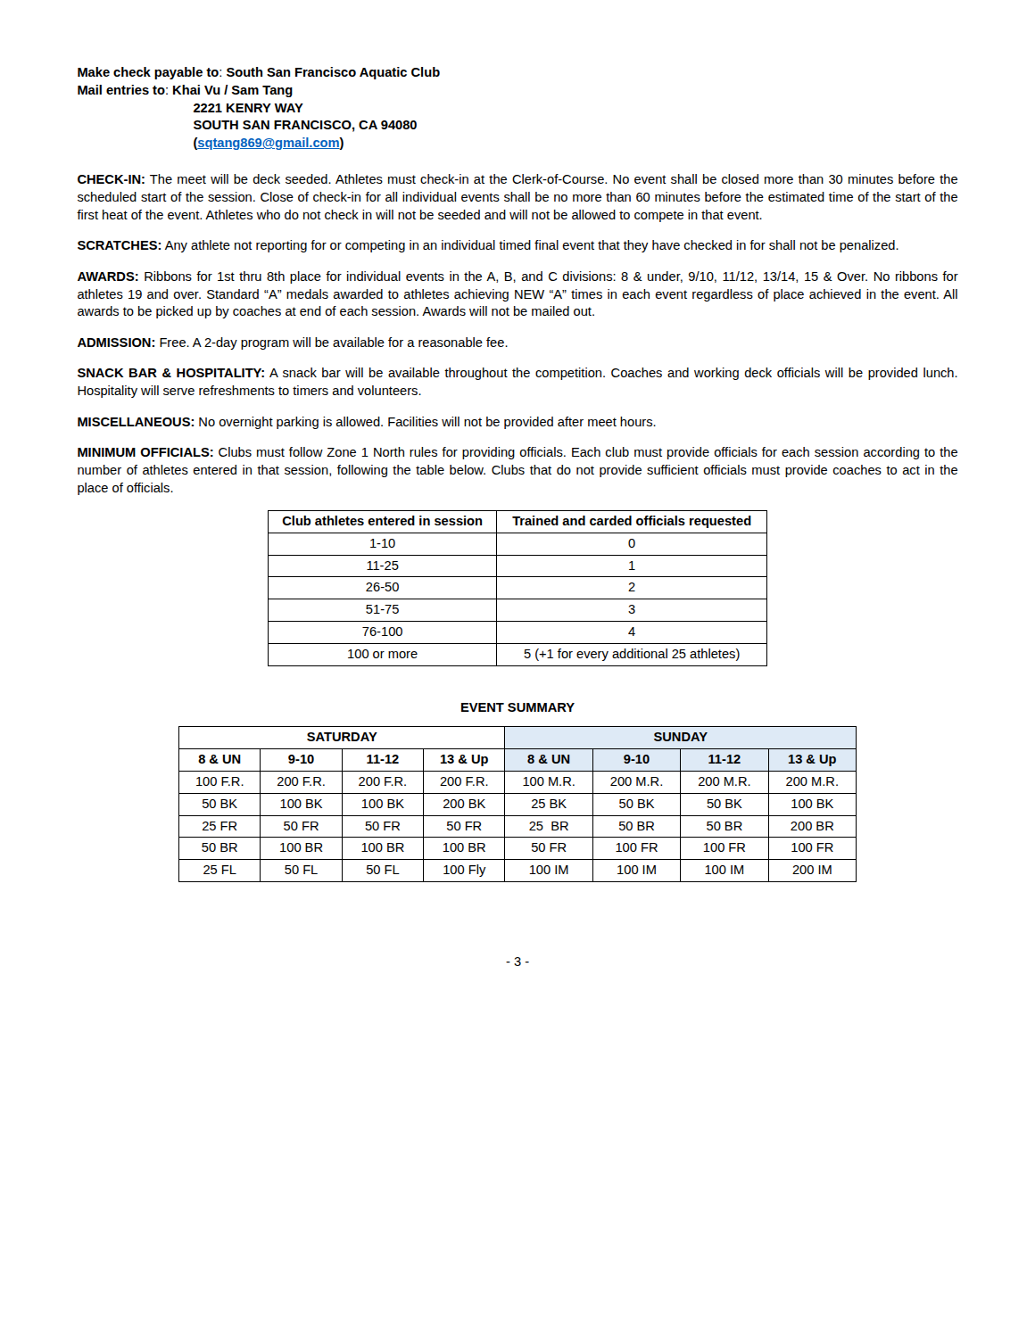Make check payable to: South San Francisco Aquatic Club
Mail entries to: Khai Vu / Sam Tang
2221 KENRY WAY
SOUTH SAN FRANCISCO, CA 94080
(sqtang869@gmail.com)
CHECK-IN: The meet will be deck seeded. Athletes must check-in at the Clerk-of-Course. No event shall be closed more than 30 minutes before the scheduled start of the session. Close of check-in for all individual events shall be no more than 60 minutes before the estimated time of the start of the first heat of the event. Athletes who do not check in will not be seeded and will not be allowed to compete in that event.
SCRATCHES: Any athlete not reporting for or competing in an individual timed final event that they have checked in for shall not be penalized.
AWARDS: Ribbons for 1st thru 8th place for individual events in the A, B, and C divisions: 8 & under, 9/10, 11/12, 13/14, 15 & Over. No ribbons for athletes 19 and over. Standard “A” medals awarded to athletes achieving NEW “A” times in each event regardless of place achieved in the event. All awards to be picked up by coaches at end of each session. Awards will not be mailed out.
ADMISSION: Free. A 2-day program will be available for a reasonable fee.
SNACK BAR & HOSPITALITY: A snack bar will be available throughout the competition. Coaches and working deck officials will be provided lunch. Hospitality will serve refreshments to timers and volunteers.
MISCELLANEOUS: No overnight parking is allowed. Facilities will not be provided after meet hours.
MINIMUM OFFICIALS: Clubs must follow Zone 1 North rules for providing officials. Each club must provide officials for each session according to the number of athletes entered in that session, following the table below. Clubs that do not provide sufficient officials must provide coaches to act in the place of officials.
| Club athletes entered in session | Trained and carded officials requested |
| --- | --- |
| 1-10 | 0 |
| 11-25 | 1 |
| 26-50 | 2 |
| 51-75 | 3 |
| 76-100 | 4 |
| 100 or more | 5 (+1 for every additional 25 athletes) |
EVENT SUMMARY
| SATURDAY | SUNDAY |
| --- | --- |
| 8 & UN | 9-10 | 11-12 | 13 & Up | 8 & UN | 9-10 | 11-12 | 13 & Up |
| 100 F.R. | 200 F.R. | 200 F.R. | 200 F.R. | 100 M.R. | 200 M.R. | 200 M.R. | 200 M.R. |
| 50 BK | 100 BK | 100 BK | 200 BK | 25 BK | 50 BK | 50 BK | 100 BK |
| 25 FR | 50 FR | 50 FR | 50 FR | 25 BR | 50 BR | 50 BR | 200 BR |
| 50 BR | 100 BR | 100 BR | 100 BR | 50 FR | 100 FR | 100 FR | 100 FR |
| 25 FL | 50 FL | 50 FL | 100 Fly | 100 IM | 100 IM | 100 IM | 200 IM |
- 3 -